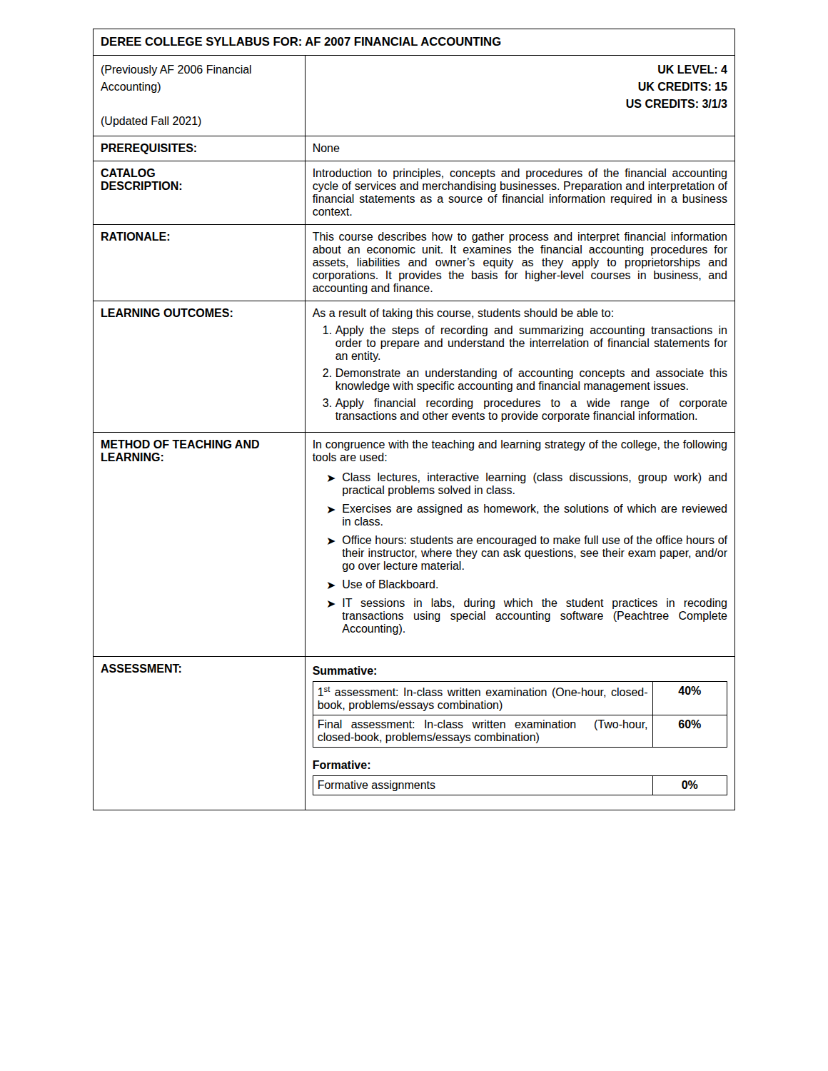| DEREE COLLEGE SYLLABUS FOR: AF 2007 FINANCIAL ACCOUNTING |
| (Previously AF 2006 Financial Accounting) (Updated Fall 2021) | UK LEVEL: 4 UK CREDITS: 15 US CREDITS: 3/1/3 |
| PREREQUISITES: | None |
| CATALOG DESCRIPTION: | Introduction to principles, concepts and procedures of the financial accounting cycle of services and merchandising businesses. Preparation and interpretation of financial statements as a source of financial information required in a business context. |
| RATIONALE: | This course describes how to gather process and interpret financial information about an economic unit. It examines the financial accounting procedures for assets, liabilities and owner’s equity as they apply to proprietorships and corporations. It provides the basis for higher-level courses in business, and accounting and finance. |
| LEARNING OUTCOMES: | As a result of taking this course, students should be able to: Apply the steps of recording and summarizing accounting transactions in order to prepare and understand the interrelation of financial statements for an entity. Demonstrate an understanding of accounting concepts and associate this knowledge with specific accounting and financial management issues. Apply financial recording procedures to a wide range of corporate transactions and other events to provide corporate financial information. |
| METHOD OF TEACHING AND LEARNING: | In congruence with the teaching and learning strategy of the college, the following tools are used: Class lectures, interactive learning (class discussions, group work) and practical problems solved in class. Exercises are assigned as homework, the solutions of which are reviewed in class. Office hours: students are encouraged to make full use of the office hours of their instructor, where they can ask questions, see their exam paper, and/or go over lecture material. Use of Blackboard. IT sessions in labs, during which the student practices in recoding transactions using special accounting software (Peachtree Complete Accounting). |
| ASSESSMENT: | Summative: / 1 st assessment: In-class written examination (One-hour, closed-book, problems/essays combination) / 40% / / Final assessment: In-class written examination (Two-hour, closed-book, problems/essays combination) / 60% / Formative: / Formative assignments / 0% / |